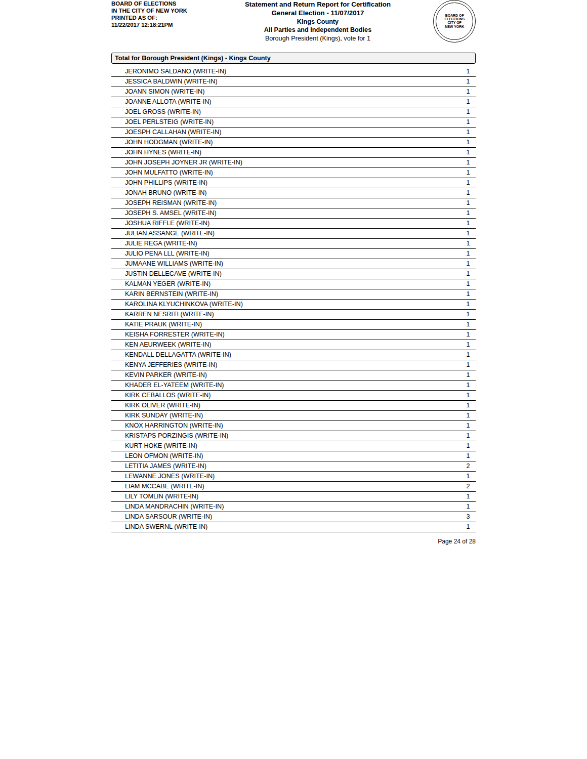BOARD OF ELECTIONS
IN THE CITY OF NEW YORK
PRINTED AS OF:
11/22/2017 12:18:21PM
Statement and Return Report for Certification
General Election - 11/07/2017
Kings County
All Parties and Independent Bodies
Borough President (Kings), vote for 1
BOARD OF ELECTIONS
CITY OF
NEW YORK
Total for Borough President (Kings) - Kings County
| JERONIMO SALDANO (WRITE-IN) | 1 |
| JESSICA BALDWIN (WRITE-IN) | 1 |
| JOANN SIMON (WRITE-IN) | 1 |
| JOANNE ALLOTA (WRITE-IN) | 1 |
| JOEL GROSS (WRITE-IN) | 1 |
| JOEL PERLSTEIG (WRITE-IN) | 1 |
| JOESPH CALLAHAN (WRITE-IN) | 1 |
| JOHN HODGMAN (WRITE-IN) | 1 |
| JOHN HYNES (WRITE-IN) | 1 |
| JOHN JOSEPH JOYNER JR (WRITE-IN) | 1 |
| JOHN MULFATTO (WRITE-IN) | 1 |
| JOHN PHILLIPS (WRITE-IN) | 1 |
| JONAH BRUNO (WRITE-IN) | 1 |
| JOSEPH REISMAN (WRITE-IN) | 1 |
| JOSEPH S. AMSEL (WRITE-IN) | 1 |
| JOSHUA RIFFLE (WRITE-IN) | 1 |
| JULIAN ASSANGE (WRITE-IN) | 1 |
| JULIE REGA (WRITE-IN) | 1 |
| JULIO PENA LLL (WRITE-IN) | 1 |
| JUMAANE WILLIAMS (WRITE-IN) | 1 |
| JUSTIN DELLECAVE (WRITE-IN) | 1 |
| KALMAN YEGER (WRITE-IN) | 1 |
| KARIN BERNSTEIN (WRITE-IN) | 1 |
| KAROLINA KLYUCHINKOVA (WRITE-IN) | 1 |
| KARREN NESRITI (WRITE-IN) | 1 |
| KATIE PRAUK (WRITE-IN) | 1 |
| KEISHA FORRESTER (WRITE-IN) | 1 |
| KEN AEURWEEK (WRITE-IN) | 1 |
| KENDALL DELLAGATTA (WRITE-IN) | 1 |
| KENYA JEFFERIES (WRITE-IN) | 1 |
| KEVIN PARKER (WRITE-IN) | 1 |
| KHADER EL-YATEEM (WRITE-IN) | 1 |
| KIRK CEBALLOS (WRITE-IN) | 1 |
| KIRK OLIVER (WRITE-IN) | 1 |
| KIRK SUNDAY (WRITE-IN) | 1 |
| KNOX HARRINGTON (WRITE-IN) | 1 |
| KRISTAPS PORZINGIS (WRITE-IN) | 1 |
| KURT HOKE (WRITE-IN) | 1 |
| LEON OFMON (WRITE-IN) | 1 |
| LETITIA JAMES (WRITE-IN) | 2 |
| LEWANNE JONES (WRITE-IN) | 1 |
| LIAM MCCABE (WRITE-IN) | 2 |
| LILY TOMLIN (WRITE-IN) | 1 |
| LINDA MANDRACHIN (WRITE-IN) | 1 |
| LINDA SARSOUR (WRITE-IN) | 3 |
| LINDA SWERNL (WRITE-IN) | 1 |
Page 24 of 28